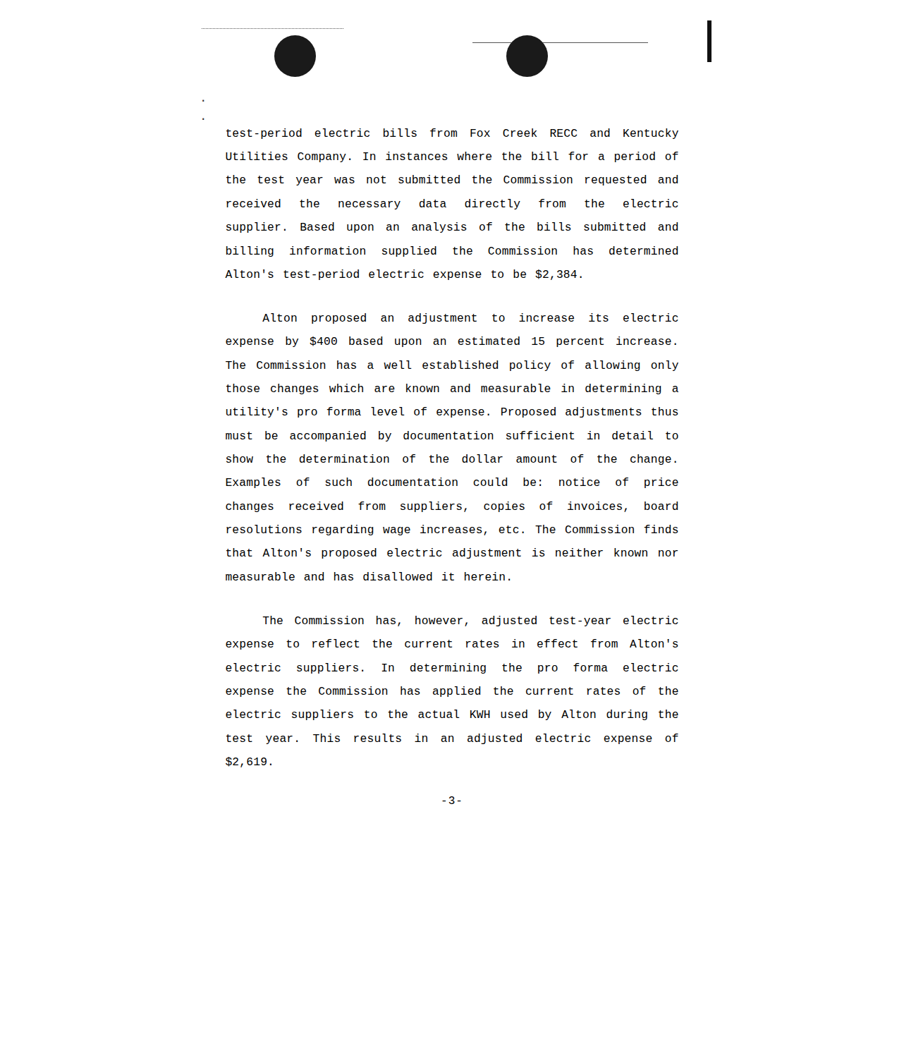.
.
test-period electric bills from Fox Creek RECC and Kentucky Utilities Company. In instances where the bill for a period of the test year was not submitted the Commission requested and received the necessary data directly from the electric supplier. Based upon an analysis of the bills submitted and billing information supplied the Commission has determined Alton's test-period electric expense to be $2,384.
Alton proposed an adjustment to increase its electric expense by $400 based upon an estimated 15 percent increase. The Commission has a well established policy of allowing only those changes which are known and measurable in determining a utility's pro forma level of expense. Proposed adjustments thus must be accompanied by documentation sufficient in detail to show the determination of the dollar amount of the change. Examples of such documentation could be: notice of price changes received from suppliers, copies of invoices, board resolutions regarding wage increases, etc. The Commission finds that Alton's proposed electric adjustment is neither known nor measurable and has disallowed it herein.
The Commission has, however, adjusted test-year electric expense to reflect the current rates in effect from Alton's electric suppliers. In determining the pro forma electric expense the Commission has applied the current rates of the electric suppliers to the actual KWH used by Alton during the test year. This results in an adjusted electric expense of $2,619.
-3-